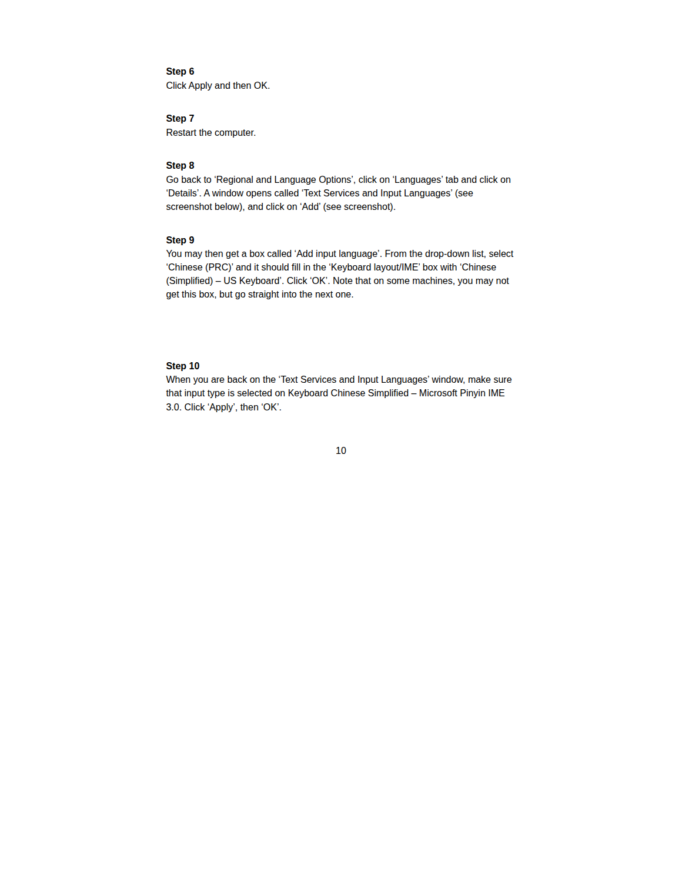Step 6
Click Apply and then OK.
Step 7
Restart the computer.
Step 8
Go back to ‘Regional and Language Options’, click on ‘Languages’ tab and click on ‘Details’. A window opens called ‘Text Services and Input Languages’ (see screenshot below), and click on ‘Add’ (see screenshot).
Step 9
You may then get a box called ‘Add input language’. From the drop-down list, select ‘Chinese (PRC)’ and it should fill in the ‘Keyboard layout/IME’ box with ‘Chinese (Simplified) – US Keyboard’. Click ‘OK’. Note that on some machines, you may not get this box, but go straight into the next one.
Step 10
When you are back on the ‘Text Services and Input Languages’ window, make sure that input type is selected on Keyboard Chinese Simplified – Microsoft Pinyin IME 3.0. Click ‘Apply’, then ‘OK’.
10